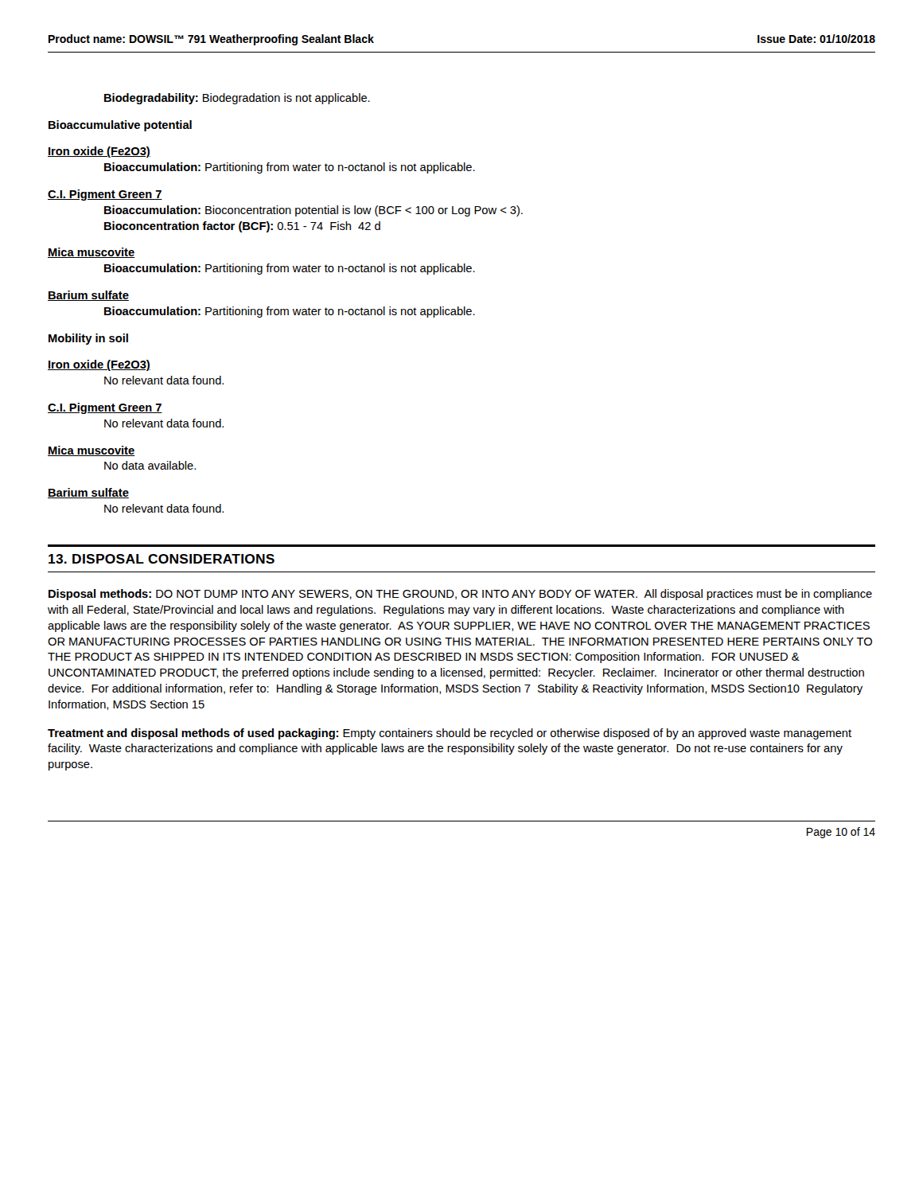Product name: DOWSIL™ 791 Weatherproofing Sealant Black Issue Date: 01/10/2018
Biodegradability: Biodegradation is not applicable.
Bioaccumulative potential
Iron oxide (Fe2O3)
Bioaccumulation: Partitioning from water to n-octanol is not applicable.
C.I. Pigment Green 7
Bioaccumulation: Bioconcentration potential is low (BCF < 100 or Log Pow < 3).
Bioconcentration factor (BCF): 0.51 - 74 Fish 42 d
Mica muscovite
Bioaccumulation: Partitioning from water to n-octanol is not applicable.
Barium sulfate
Bioaccumulation: Partitioning from water to n-octanol is not applicable.
Mobility in soil
Iron oxide (Fe2O3)
No relevant data found.
C.I. Pigment Green 7
No relevant data found.
Mica muscovite
No data available.
Barium sulfate
No relevant data found.
13. DISPOSAL CONSIDERATIONS
Disposal methods: DO NOT DUMP INTO ANY SEWERS, ON THE GROUND, OR INTO ANY BODY OF WATER. All disposal practices must be in compliance with all Federal, State/Provincial and local laws and regulations. Regulations may vary in different locations. Waste characterizations and compliance with applicable laws are the responsibility solely of the waste generator. AS YOUR SUPPLIER, WE HAVE NO CONTROL OVER THE MANAGEMENT PRACTICES OR MANUFACTURING PROCESSES OF PARTIES HANDLING OR USING THIS MATERIAL. THE INFORMATION PRESENTED HERE PERTAINS ONLY TO THE PRODUCT AS SHIPPED IN ITS INTENDED CONDITION AS DESCRIBED IN MSDS SECTION: Composition Information. FOR UNUSED & UNCONTAMINATED PRODUCT, the preferred options include sending to a licensed, permitted: Recycler. Reclaimer. Incinerator or other thermal destruction device. For additional information, refer to: Handling & Storage Information, MSDS Section 7 Stability & Reactivity Information, MSDS Section10 Regulatory Information, MSDS Section 15
Treatment and disposal methods of used packaging: Empty containers should be recycled or otherwise disposed of by an approved waste management facility. Waste characterizations and compliance with applicable laws are the responsibility solely of the waste generator. Do not re-use containers for any purpose.
Page 10 of 14